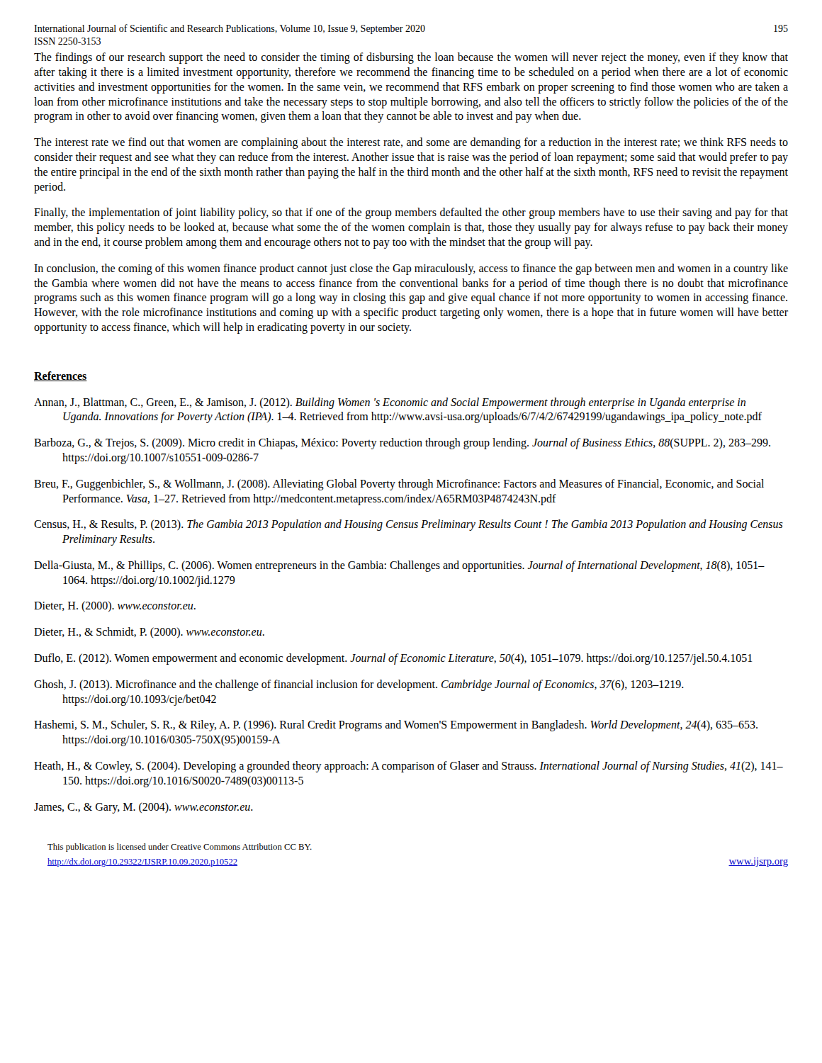International Journal of Scientific and Research Publications, Volume 10, Issue 9, September 2020
195
ISSN 2250-3153
The findings of our research support the need to consider the timing of disbursing the loan because the women will never reject the money, even if they know that after taking it there is a limited investment opportunity, therefore we recommend the financing time to be scheduled on a period when there are a lot of economic activities and investment opportunities for the women. In the same vein, we recommend that RFS embark on proper screening to find those women who are taken a loan from other microfinance institutions and take the necessary steps to stop multiple borrowing, and also tell the officers to strictly follow the policies of the of the program in other to avoid over financing women, given them a loan that they cannot be able to invest and pay when due.
The interest rate we find out that women are complaining about the interest rate, and some are demanding for a reduction in the interest rate; we think RFS needs to consider their request and see what they can reduce from the interest. Another issue that is raise was the period of loan repayment; some said that would prefer to pay the entire principal in the end of the sixth month rather than paying the half in the third month and the other half at the sixth month, RFS need to revisit the repayment period.
Finally, the implementation of joint liability policy, so that if one of the group members defaulted the other group members have to use their saving and pay for that member, this policy needs to be looked at, because what some the of the women complain is that, those they usually pay for always refuse to pay back their money and in the end, it course problem among them and encourage others not to pay too with the mindset that the group will pay.
In conclusion, the coming of this women finance product cannot just close the Gap miraculously, access to finance the gap between men and women in a country like the Gambia where women did not have the means to access finance from the conventional banks for a period of time though there is no doubt that microfinance programs such as this women finance program will go a long way in closing this gap and give equal chance if not more opportunity to women in accessing finance. However, with the role microfinance institutions and coming up with a specific product targeting only women, there is a hope that in future women will have better opportunity to access finance, which will help in eradicating poverty in our society.
References
Annan, J., Blattman, C., Green, E., & Jamison, J. (2012). Building Women 's Economic and Social Empowerment through enterprise in Uganda enterprise in Uganda. Innovations for Poverty Action (IPA). 1–4. Retrieved from http://www.avsi-usa.org/uploads/6/7/4/2/67429199/ugandawings_ipa_policy_note.pdf
Barboza, G., & Trejos, S. (2009). Micro credit in Chiapas, México: Poverty reduction through group lending. Journal of Business Ethics, 88(SUPPL. 2), 283–299. https://doi.org/10.1007/s10551-009-0286-7
Breu, F., Guggenbichler, S., & Wollmann, J. (2008). Alleviating Global Poverty through Microfinance: Factors and Measures of Financial, Economic, and Social Performance. Vasa, 1–27. Retrieved from http://medcontent.metapress.com/index/A65RM03P4874243N.pdf
Census, H., & Results, P. (2013). The Gambia 2013 Population and Housing Census Preliminary Results Count ! The Gambia 2013 Population and Housing Census Preliminary Results.
Della-Giusta, M., & Phillips, C. (2006). Women entrepreneurs in the Gambia: Challenges and opportunities. Journal of International Development, 18(8), 1051–1064. https://doi.org/10.1002/jid.1279
Dieter, H. (2000). www.econstor.eu.
Dieter, H., & Schmidt, P. (2000). www.econstor.eu.
Duflo, E. (2012). Women empowerment and economic development. Journal of Economic Literature, 50(4), 1051–1079. https://doi.org/10.1257/jel.50.4.1051
Ghosh, J. (2013). Microfinance and the challenge of financial inclusion for development. Cambridge Journal of Economics, 37(6), 1203–1219. https://doi.org/10.1093/cje/bet042
Hashemi, S. M., Schuler, S. R., & Riley, A. P. (1996). Rural Credit Programs and Women'S Empowerment in Bangladesh. World Development, 24(4), 635–653. https://doi.org/10.1016/0305-750X(95)00159-A
Heath, H., & Cowley, S. (2004). Developing a grounded theory approach: A comparison of Glaser and Strauss. International Journal of Nursing Studies, 41(2), 141–150. https://doi.org/10.1016/S0020-7489(03)00113-5
James, C., & Gary, M. (2004). www.econstor.eu.
This publication is licensed under Creative Commons Attribution CC BY.
http://dx.doi.org/10.29322/IJSRP.10.09.2020.p10522
www.ijsrp.org